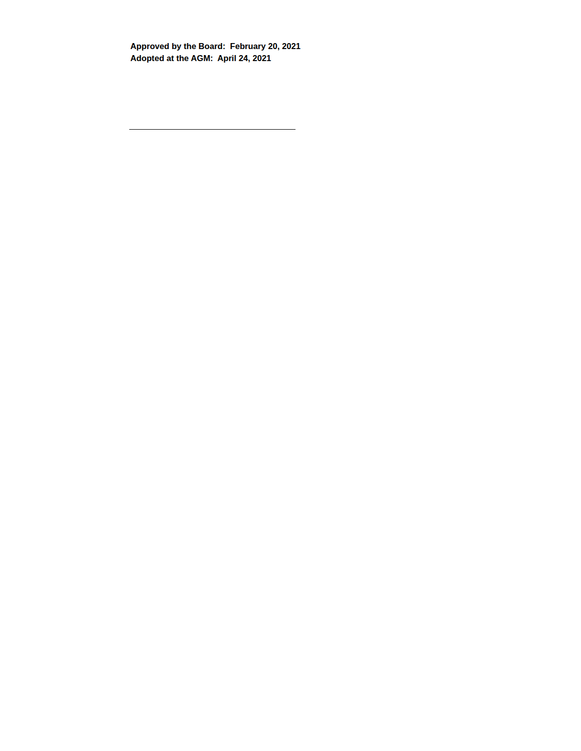Approved by the Board: February 20, 2021
Adopted at the AGM: April 24, 2021